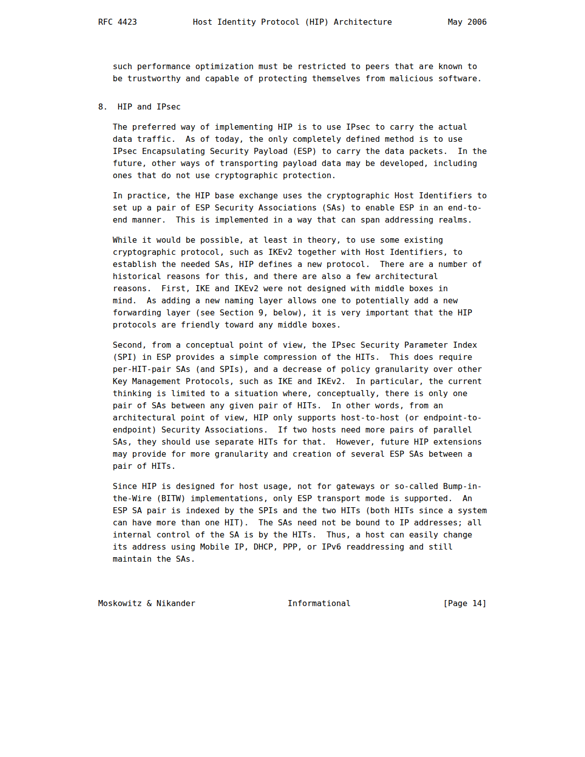RFC 4423 Host Identity Protocol (HIP) Architecture May 2006
such performance optimization must be restricted to peers that are known to be trustworthy and capable of protecting themselves from malicious software.
8. HIP and IPsec
The preferred way of implementing HIP is to use IPsec to carry the actual data traffic. As of today, the only completely defined method is to use IPsec Encapsulating Security Payload (ESP) to carry the data packets. In the future, other ways of transporting payload data may be developed, including ones that do not use cryptographic protection.
In practice, the HIP base exchange uses the cryptographic Host Identifiers to set up a pair of ESP Security Associations (SAs) to enable ESP in an end-to-end manner. This is implemented in a way that can span addressing realms.
While it would be possible, at least in theory, to use some existing cryptographic protocol, such as IKEv2 together with Host Identifiers, to establish the needed SAs, HIP defines a new protocol. There are a number of historical reasons for this, and there are also a few architectural reasons. First, IKE and IKEv2 were not designed with middle boxes in mind. As adding a new naming layer allows one to potentially add a new forwarding layer (see Section 9, below), it is very important that the HIP protocols are friendly toward any middle boxes.
Second, from a conceptual point of view, the IPsec Security Parameter Index (SPI) in ESP provides a simple compression of the HITs. This does require per-HIT-pair SAs (and SPIs), and a decrease of policy granularity over other Key Management Protocols, such as IKE and IKEv2. In particular, the current thinking is limited to a situation where, conceptually, there is only one pair of SAs between any given pair of HITs. In other words, from an architectural point of view, HIP only supports host-to-host (or endpoint-to-endpoint) Security Associations. If two hosts need more pairs of parallel SAs, they should use separate HITs for that. However, future HIP extensions may provide for more granularity and creation of several ESP SAs between a pair of HITs.
Since HIP is designed for host usage, not for gateways or so-called Bump-in-the-Wire (BITW) implementations, only ESP transport mode is supported. An ESP SA pair is indexed by the SPIs and the two HITs (both HITs since a system can have more than one HIT). The SAs need not be bound to IP addresses; all internal control of the SA is by the HITs. Thus, a host can easily change its address using Mobile IP, DHCP, PPP, or IPv6 readdressing and still maintain the SAs.
Moskowitz & Nikander Informational [Page 14]